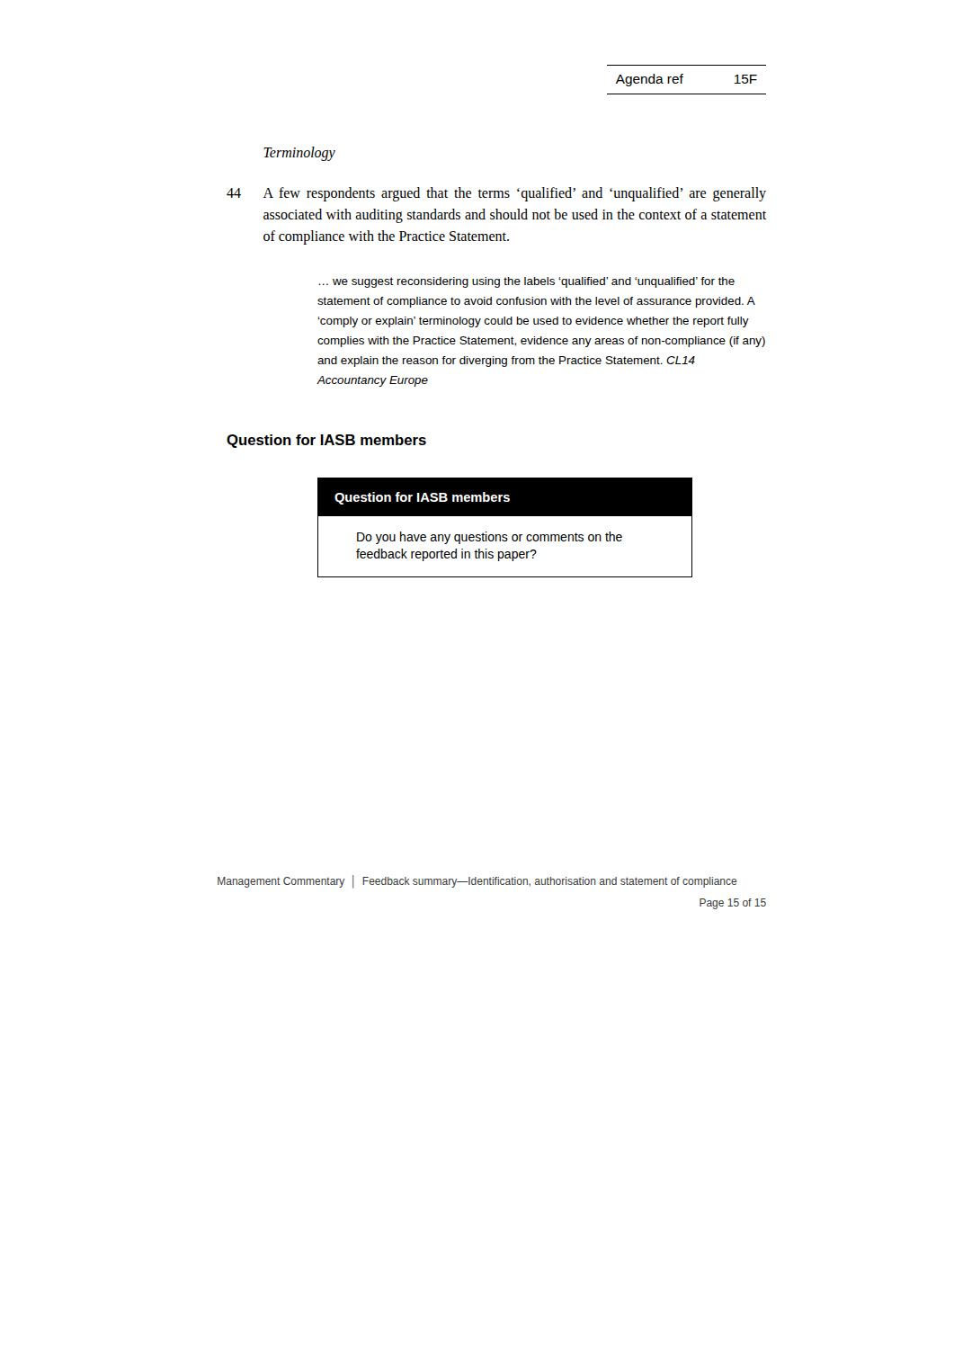| Agenda ref | 15F |
Terminology
44
A few respondents argued that the terms ‘qualified’ and ‘unqualified’ are generally associated with auditing standards and should not be used in the context of a statement of compliance with the Practice Statement.
… we suggest reconsidering using the labels ‘qualified’ and ‘unqualified’ for the statement of compliance to avoid confusion with the level of assurance provided. A ‘comply or explain’ terminology could be used to evidence whether the report fully complies with the Practice Statement, evidence any areas of non-compliance (if any) and explain the reason for diverging from the Practice Statement. CL14 Accountancy Europe
Question for IASB members
Question for IASB members
Do you have any questions or comments on the feedback reported in this paper?
Management Commentary│Feedback summary—Identification, authorisation and statement of compliance
Page 15 of 15